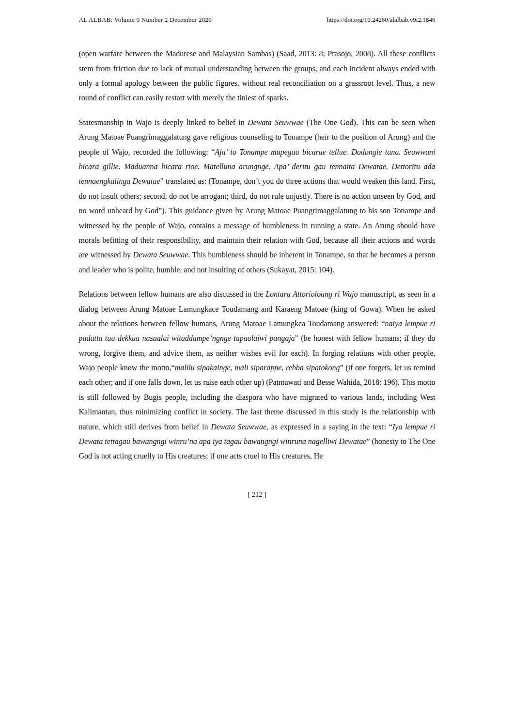AL ALBAB: Volume 9 Number 2 December 2020 https://doi.org/10.24260/alalbab.v9i2.1846
(open warfare between the Madurese and Malaysian Sambas) (Saad, 2013: 8; Prasojo, 2008). All these conflicts stem from friction due to lack of mutual understanding between the groups, and each incident always ended with only a formal apology between the public figures, without real reconciliation on a grassroot level. Thus, a new round of conflict can easily restart with merely the tiniest of sparks.
Statesmanship in Wajo is deeply linked to belief in Dewata Seuwwae (The One God). This can be seen when Arung Matoae Puangrimaggalatung gave religious counseling to Tonampe (heir to the position of Arung) and the people of Wajo, recorded the following: “Aja’ to Tonampe mupegau bicarae tellue. Dodongie tana. Seuwwani bicara gillie. Maduanna bicara rioe. Matelluna arungnge. Apa’ deritu gau tennaita Dewatae, Dettoritu ada tennaengkalinga Dewatae” translated as: (Tonampe, don’t you do three actions that would weaken this land. First, do not insult others; second, do not be arrogant; third, do not rule unjustly. There is no action unseen by God, and no word unheard by God”). This guidance given by Arung Matoae Puangrimaggalatung to his son Tonampe and witnessed by the people of Wajo, contains a message of humbleness in running a state. An Arung should have morals befitting of their responsibility, and maintain their relation with God, because all their actions and words are witnessed by Dewata Seuwwae. This humbleness should be inherent in Tonampe, so that he becomes a person and leader who is polite, humble, and not insulting of others (Sukayat, 2015: 104).
Relations between fellow humans are also discussed in the Lontara Attorioloang ri Wajo manuscript, as seen in a dialog between Arung Matoae Lamungkace Toudamang and Karaeng Matoae (king of Gowa). When he asked about the relations between fellow humans, Arung Matoae Lamungkca Toudamang answered: “naiya lempue ri padatta tau dekkua nasaalai witaddampe’ngnge tapaolaiwi pangaja” (be honest with fellow humans; if they do wrong, forgive them, and advice them, as neither wishes evil for each). In forging relations with other people, Wajo people know the motto,“malilu sipakainge, mali siparappe, rebba sipatokong” (if one forgets, let us remind each other; and if one falls down, let us raise each other up) (Patmawati and Besse Wahida, 2018: 196). This motto is still followed by Bugis people, including the diaspora who have migrated to various lands, including West Kalimantan, thus minimizing conflict in society. The last theme discussed in this study is the relationship with nature, which still derives from belief in Dewata Seuwwae, as expressed in a saying in the text: “Iya lempue ri Dewata tettagau bawangngi winru’na apa iya tagau bawangngi winruna nagelliwi Dewatae” (honesty to The One God is not acting cruelly to His creatures; if one acts cruel to His creatures, He
[ 212 ]